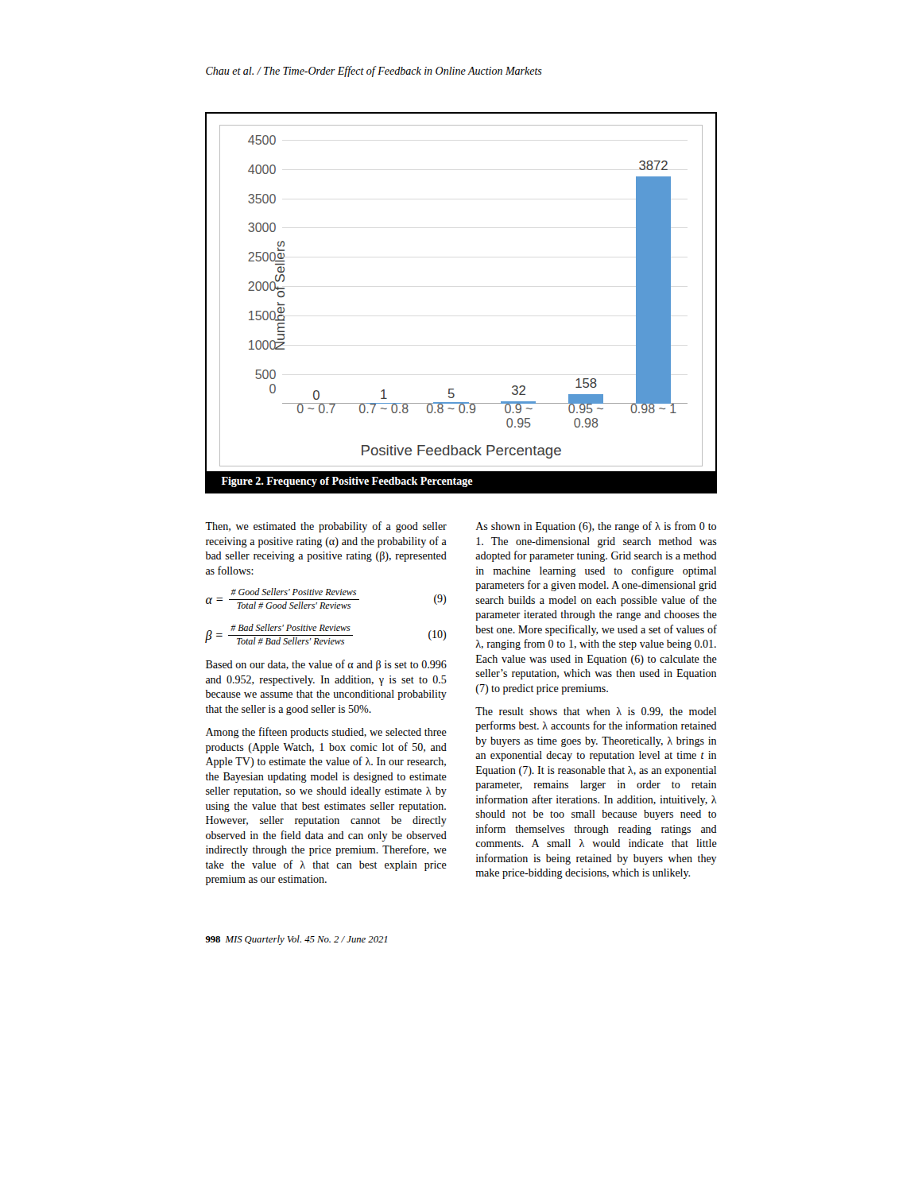Chau et al. / The Time-Order Effect of Feedback in Online Auction Markets
Number of Sellers
4500
4000
3500
3000
2500
2000
1500
1000
500
0
0
1
5
32
158
3872
0 ~ 0.7 0.7 ~ 0.8 0.8 ~ 0.9 0.9 ~ 0.95 0.95 ~ 0.98 0.98 ~ 1
Positive Feedback Percentage
Figure 2. Frequency of Positive Feedback Percentage
Then, we estimated the probability of a good seller receiving a positive rating (α) and the probability of a bad seller receiving a positive rating (β), represented as follows:
α = # Good Sellers′ Positive Reviews Total # Good Sellers′ Reviews (9)
β = # Bad Sellers′ Positive Reviews Total # Bad Sellers′ Reviews (10)
Based on our data, the value of α and β is set to 0.996 and 0.952, respectively. In addition, γ is set to 0.5 because we assume that the unconditional probability that the seller is a good seller is 50%.
Among the fifteen products studied, we selected three products (Apple Watch, 1 box comic lot of 50, and Apple TV) to estimate the value of λ. In our research, the Bayesian updating model is designed to estimate seller reputation, so we should ideally estimate λ by using the value that best estimates seller reputation. However, seller reputation cannot be directly observed in the field data and can only be observed indirectly through the price premium. Therefore, we take the value of λ that can best explain price premium as our estimation.
As shown in Equation (6), the range of λ is from 0 to 1. The one-dimensional grid search method was adopted for parameter tuning. Grid search is a method in machine learning used to configure optimal parameters for a given model. A one-dimensional grid search builds a model on each possible value of the parameter iterated through the range and chooses the best one. More specifically, we used a set of values of λ, ranging from 0 to 1, with the step value being 0.01. Each value was used in Equation (6) to calculate the seller’s reputation, which was then used in Equation (7) to predict price premiums.
The result shows that when λ is 0.99, the model performs best. λ accounts for the information retained by buyers as time goes by. Theoretically, λ brings in an exponential decay to reputation level at time t in Equation (7). It is reasonable that λ, as an exponential parameter, remains larger in order to retain information after iterations. In addition, intuitively, λ should not be too small because buyers need to inform themselves through reading ratings and comments. A small λ would indicate that little information is being retained by buyers when they make price-bidding decisions, which is unlikely.
998 MIS Quarterly Vol. 45 No. 2 / June 2021